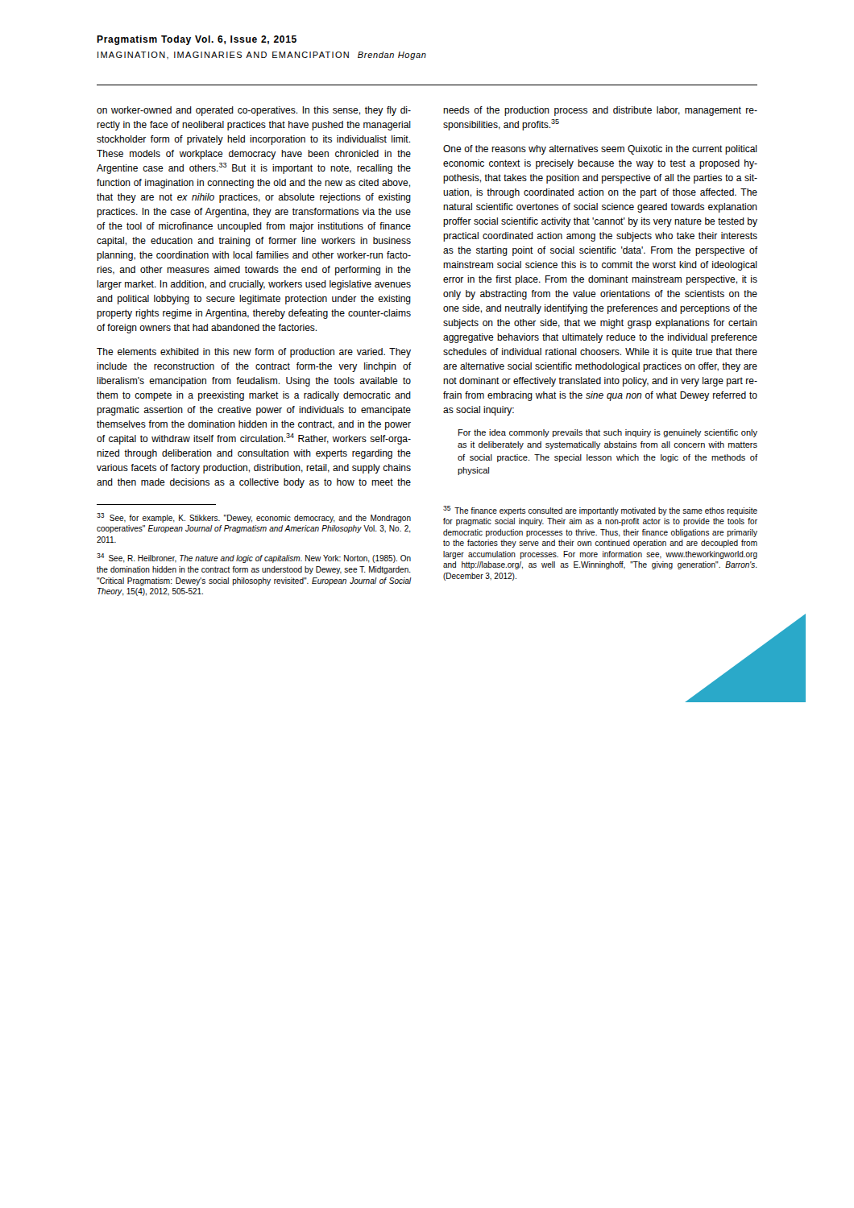Pragmatism Today Vol. 6, Issue 2, 2015
IMAGINATION, IMAGINARIES AND EMANCIPATION Brendan Hogan
on worker-owned and operated co-operatives. In this sense, they fly directly in the face of neoliberal practices that have pushed the managerial stockholder form of privately held incorporation to its individualist limit. These models of workplace democracy have been chronicled in the Argentine case and others.33 But it is important to note, recalling the function of imagination in connecting the old and the new as cited above, that they are not ex nihilo practices, or absolute rejections of existing practices. In the case of Argentina, they are transformations via the use of the tool of microfinance uncoupled from major institutions of finance capital, the education and training of former line workers in business planning, the coordination with local families and other worker-run factories, and other measures aimed towards the end of performing in the larger market. In addition, and crucially, workers used legislative avenues and political lobbying to secure legitimate protection under the existing property rights regime in Argentina, thereby defeating the counter-claims of foreign owners that had abandoned the factories.
The elements exhibited in this new form of production are varied. They include the reconstruction of the contract form-the very linchpin of liberalism's emancipation from feudalism. Using the tools available to them to compete in a preexisting market is a radically democratic and pragmatic assertion of the creative power of individuals to emancipate themselves from the domination hidden in the contract, and in the power of capital to withdraw itself from circulation.34 Rather, workers self-organized through deliberation and consultation with experts regarding the various facets of factory production, distribution, retail, and supply chains and then made decisions as a collective body as to how to meet the needs of the production process and distribute labor, management responsibilities, and profits.35
One of the reasons why alternatives seem Quixotic in the current political economic context is precisely because the way to test a proposed hypothesis, that takes the position and perspective of all the parties to a situation, is through coordinated action on the part of those affected. The natural scientific overtones of social science geared towards explanation proffer social scientific activity that 'cannot' by its very nature be tested by practical coordinated action among the subjects who take their interests as the starting point of social scientific 'data'. From the perspective of mainstream social science this is to commit the worst kind of ideological error in the first place. From the dominant mainstream perspective, it is only by abstracting from the value orientations of the scientists on the one side, and neutrally identifying the preferences and perceptions of the subjects on the other side, that we might grasp explanations for certain aggregative behaviors that ultimately reduce to the individual preference schedules of individual rational choosers. While it is quite true that there are alternative social scientific methodological practices on offer, they are not dominant or effectively translated into policy, and in very large part refrain from embracing what is the sine qua non of what Dewey referred to as social inquiry:
For the idea commonly prevails that such inquiry is genuinely scientific only as it deliberately and systematically abstains from all concern with matters of social practice. The special lesson which the logic of the methods of physical
33 See, for example, K. Stikkers. "Dewey, economic democracy, and the Mondragon cooperatives" European Journal of Pragmatism and American Philosophy Vol. 3, No. 2, 2011.
34 See, R. Heilbroner, The nature and logic of capitalism. New York: Norton, (1985). On the domination hidden in the contract form as understood by Dewey, see T. Midtgarden. "Critical Pragmatism: Dewey's social philosophy revisited". European Journal of Social Theory, 15(4), 2012, 505-521.
35 The finance experts consulted are importantly motivated by the same ethos requisite for pragmatic social inquiry. Their aim as a non-profit actor is to provide the tools for democratic production processes to thrive. Thus, their finance obligations are primarily to the factories they serve and their own continued operation and are decoupled from larger accumulation processes. For more information see, www.theworkingworld.org and http://labase.org/, as well as E.Winninghoff, "The giving generation". Barron's. (December 3, 2012).
59